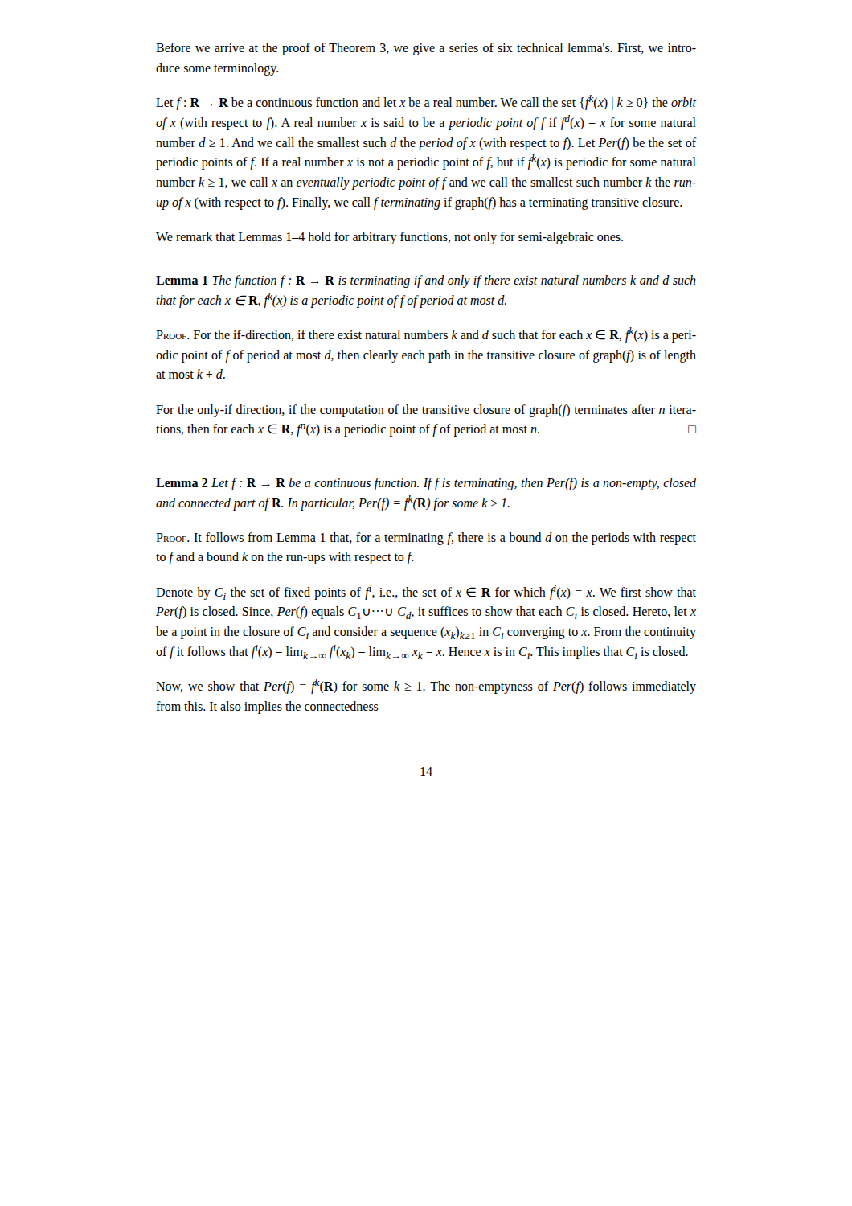Before we arrive at the proof of Theorem 3, we give a series of six technical lemma's. First, we introduce some terminology.
Let f : R → R be a continuous function and let x be a real number. We call the set {fk(x) | k ≥ 0} the orbit of x (with respect to f). A real number x is said to be a periodic point of f if fd(x) = x for some natural number d ≥ 1. And we call the smallest such d the period of x (with respect to f). Let Per(f) be the set of periodic points of f. If a real number x is not a periodic point of f, but if fk(x) is periodic for some natural number k ≥ 1, we call x an eventually periodic point of f and we call the smallest such number k the run-up of x (with respect to f). Finally, we call f terminating if graph(f) has a terminating transitive closure.
We remark that Lemmas 1–4 hold for arbitrary functions, not only for semi-algebraic ones.
Lemma 1 The function f : R → R is terminating if and only if there exist natural numbers k and d such that for each x ∈ R, fk(x) is a periodic point of f of period at most d.
Proof. For the if-direction, if there exist natural numbers k and d such that for each x ∈ R, fk(x) is a periodic point of f of period at most d, then clearly each path in the transitive closure of graph(f) is of length at most k + d.
For the only-if direction, if the computation of the transitive closure of graph(f) terminates after n iterations, then for each x ∈ R, fn(x) is a periodic point of f of period at most n. □
Lemma 2 Let f : R → R be a continuous function. If f is terminating, then Per(f) is a non-empty, closed and connected part of R. In particular, Per(f) = fk(R) for some k ≥ 1.
Proof. It follows from Lemma 1 that, for a terminating f, there is a bound d on the periods with respect to f and a bound k on the run-ups with respect to f.
Denote by Ci the set of fixed points of fi, i.e., the set of x ∈ R for which fi(x) = x. We first show that Per(f) is closed. Since, Per(f) equals C1∪···∪ Cd, it suffices to show that each Ci is closed. Hereto, let x be a point in the closure of Ci and consider a sequence (xk)k≥1 in Ci converging to x. From the continuity of f it follows that fi(x) = limk→∞ fi(xk) = limk→∞ xk = x. Hence x is in Ci. This implies that Ci is closed.
Now, we show that Per(f) = fk(R) for some k ≥ 1. The non-emptyness of Per(f) follows immediately from this. It also implies the connectedness
14